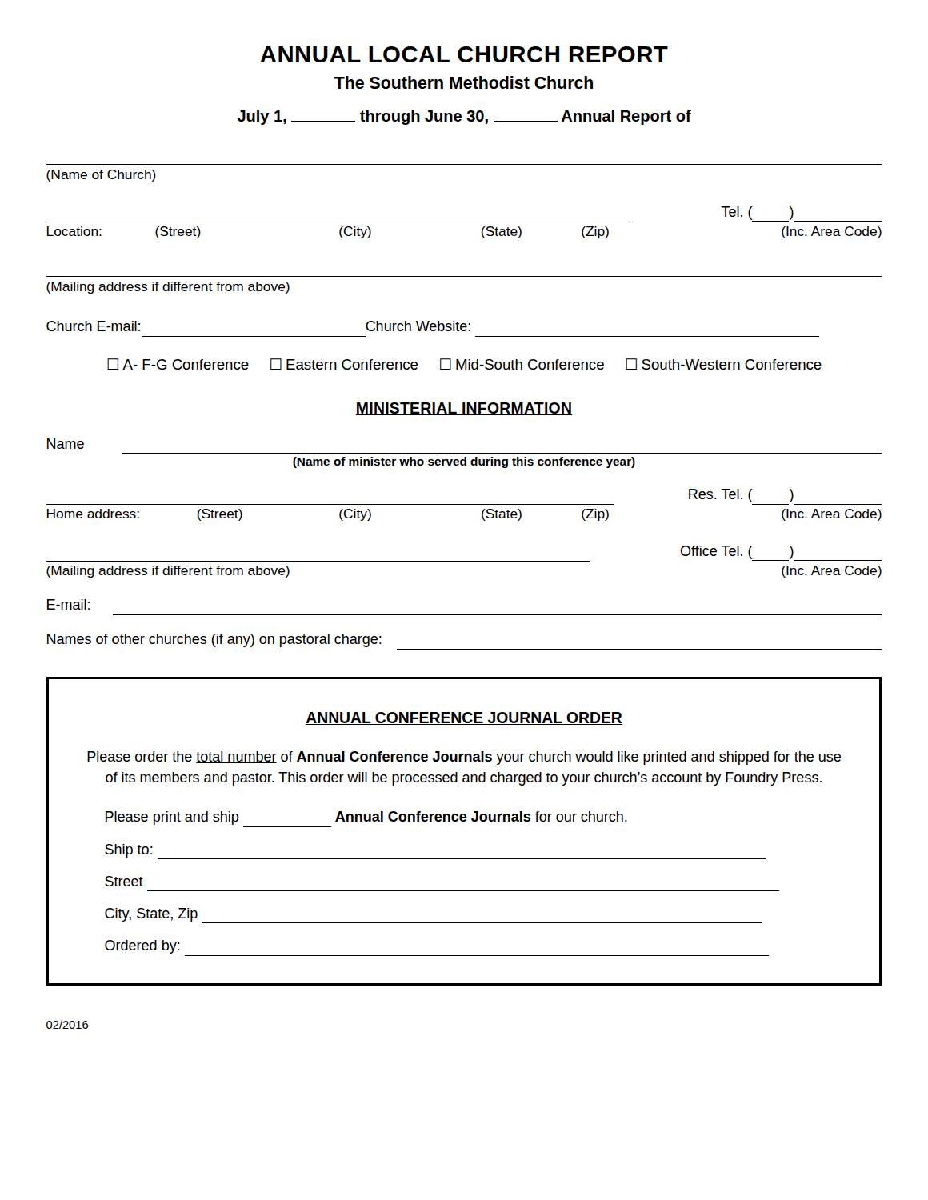ANNUAL LOCAL CHURCH REPORT
The Southern Methodist Church
July 1, through June 30, Annual Report of
(Name of Church)
| | Tel. ( ) |
| Location: | (Street) | (City) | (State) | (Zip) | (Inc. Area Code) |
(Mailing address if different from above)
Church E-mail: Church Website:
☐A- F-G Conference ☐Eastern Conference ☐Mid-South Conference ☐South-Western Conference
MINISTERIAL INFORMATION
| Name | |
(Name of minister who served during this conference year)
| | Res. Tel. ( ) |
| Home address: | (Street) | (City) | (State) | (Zip) | (Inc. Area Code) |
| | Office Tel. ( ) |
| (Mailing address if different from above) | (Inc. Area Code) |
| E-mail: | |
| Names of other churches (if any) on pastoral charge: | |
ANNUAL CONFERENCE JOURNAL ORDER
Please order the total number of Annual Conference Journals your church would like printed and shipped for the use of its members and pastor. This order will be processed and charged to your church’s account by Foundry Press.
Please print and ship Annual Conference Journals for our church.
Ship to:
Street
City, State, Zip
Ordered by:
02/2016